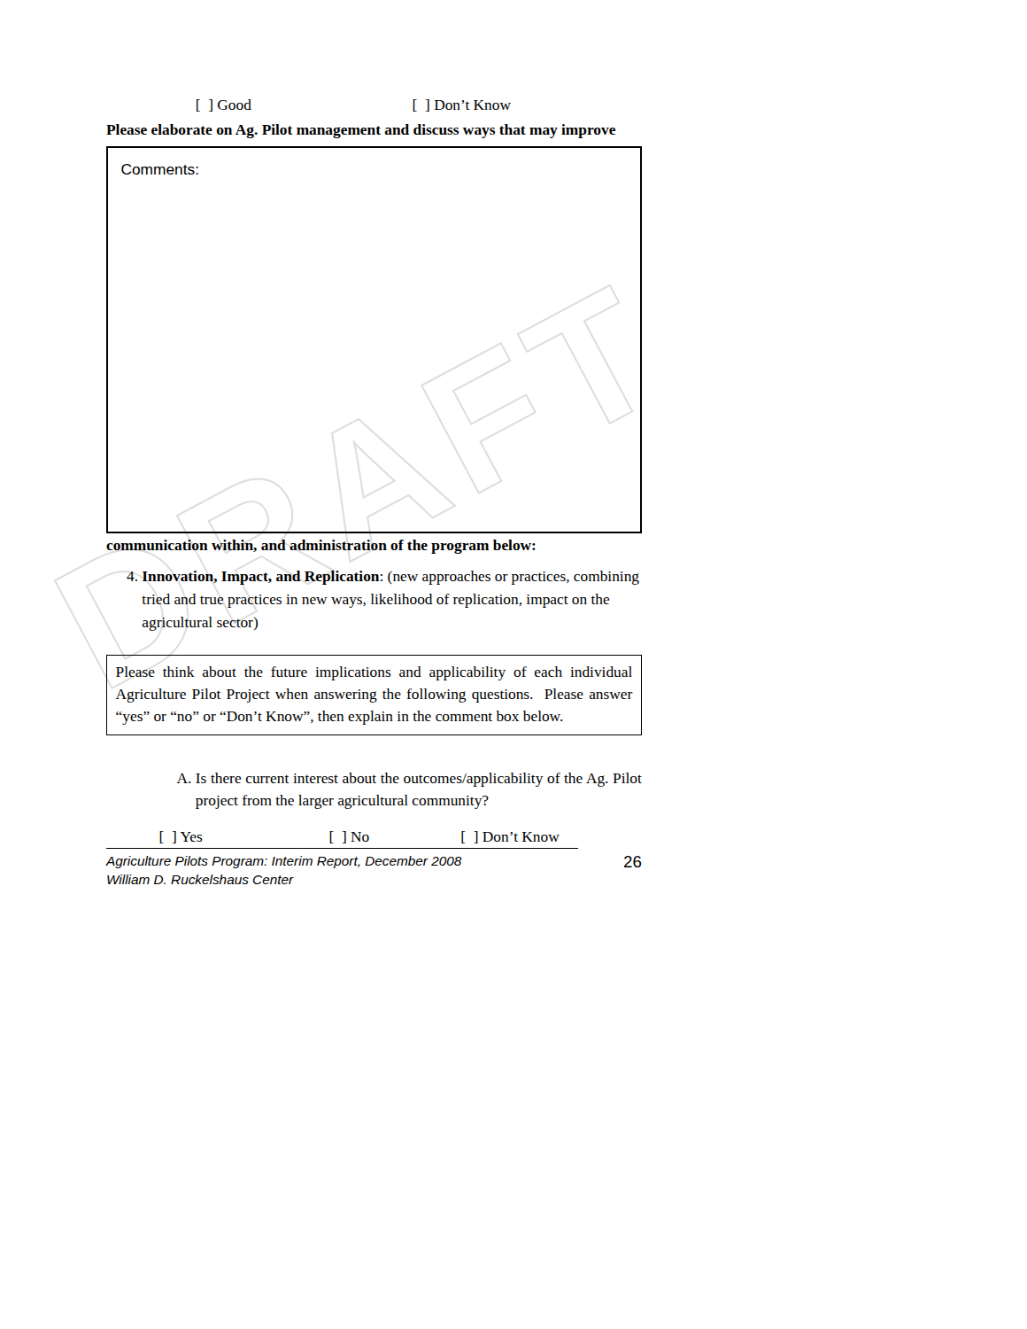DRAFT
[ ] Good[ ] Don’t Know
Please elaborate on Ag. Pilot management and discuss ways that may improve
Comments:
communication within, and administration of the program below:
Innovation, Impact, and Replication: (new approaches or practices, combining tried and true practices in new ways, likelihood of replication, impact on the agricultural sector)
Please think about the future implications and applicability of each individual Agriculture Pilot Project when answering the following questions. Please answer “yes” or “no” or “Don’t Know”, then explain in the comment box below.
Is there current interest about the outcomes/applicability of the Ag. Pilot project from the larger agricultural community?
[ ] Yes[ ] No[ ] Don’t Know
Agriculture Pilots Program: Interim Report, December 2008
William D. Ruckelshaus Center
26